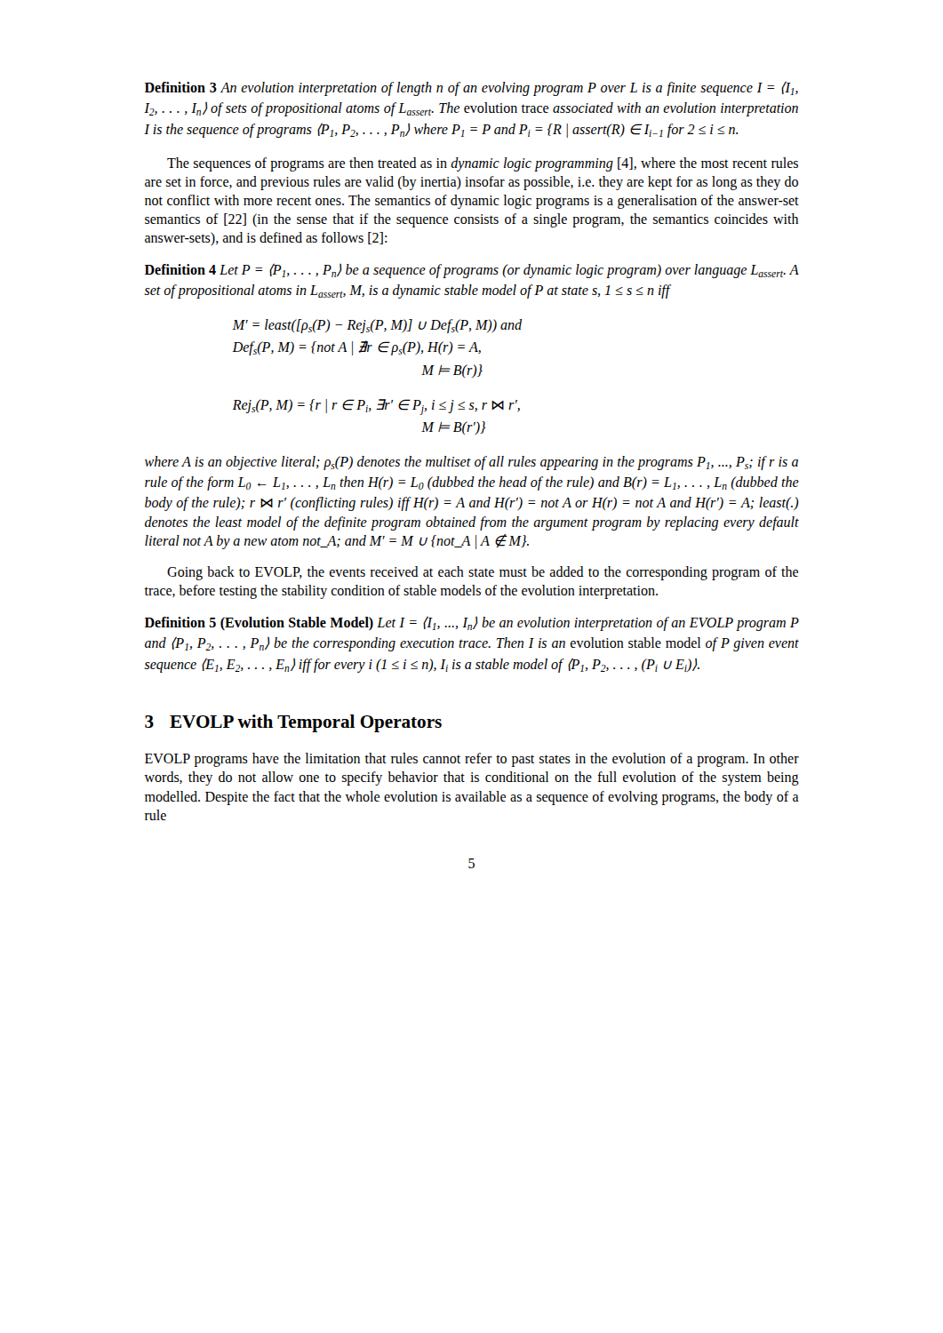Definition 3 An evolution interpretation of length n of an evolving program P over L is a finite sequence I = ⟨I1, I2, . . . , In⟩ of sets of propositional atoms of Lassert. The evolution trace associated with an evolution interpretation I is the sequence of programs ⟨P1, P2, . . . , Pn⟩ where P1 = P and Pi = {R | assert(R) ∈ Ii−1 for 2 ≤ i ≤ n.
The sequences of programs are then treated as in dynamic logic programming [4], where the most recent rules are set in force, and previous rules are valid (by inertia) insofar as possible, i.e. they are kept for as long as they do not conflict with more recent ones. The semantics of dynamic logic programs is a generalisation of the answer-set semantics of [22] (in the sense that if the sequence consists of a single program, the semantics coincides with answer-sets), and is defined as follows [2]:
Definition 4 Let P = ⟨P1, . . . , Pn⟩ be a sequence of programs (or dynamic logic program) over language Lassert. A set of propositional atoms in Lassert, M, is a dynamic stable model of P at state s, 1 ≤ s ≤ n iff
M′ = least([ρs(P) − Rejs(P, M)] ∪ Defs(P, M)) and Defs(P, M) = {not A | ∄r ∈ ρs(P), H(r) = A, M ⊨ B(r)}
Rejs(P, M) = {r | r ∈ Pi, ∃r′ ∈ Pj, i ≤ j ≤ s, r ⋈ r′, M ⊨ B(r′)}
where A is an objective literal; ρs(P) denotes the multiset of all rules appearing in the programs P1, ..., Ps; if r is a rule of the form L0 ← L1, . . . , Ln then H(r) = L0 (dubbed the head of the rule) and B(r) = L1, . . . , Ln (dubbed the body of the rule); r ⋈ r′ (conflicting rules) iff H(r) = A and H(r′) = not A or H(r) = not A and H(r′) = A; least(.) denotes the least model of the definite program obtained from the argument program by replacing every default literal not A by a new atom not_A; and M′ = M ∪ {not_A | A ∉ M}.
Going back to EVOLP, the events received at each state must be added to the corresponding program of the trace, before testing the stability condition of stable models of the evolution interpretation.
Definition 5 (Evolution Stable Model) Let I = ⟨I1, ..., In⟩ be an evolution interpretation of an EVOLP program P and ⟨P1, P2, . . . , Pn⟩ be the corresponding execution trace. Then I is an evolution stable model of P given event sequence ⟨E1, E2, . . . , En⟩ iff for every i (1 ≤ i ≤ n), Ii is a stable model of ⟨P1, P2, . . . , (Pi ∪ Ei)⟩.
3 EVOLP with Temporal Operators
EVOLP programs have the limitation that rules cannot refer to past states in the evolution of a program. In other words, they do not allow one to specify behavior that is conditional on the full evolution of the system being modelled. Despite the fact that the whole evolution is available as a sequence of evolving programs, the body of a rule
5